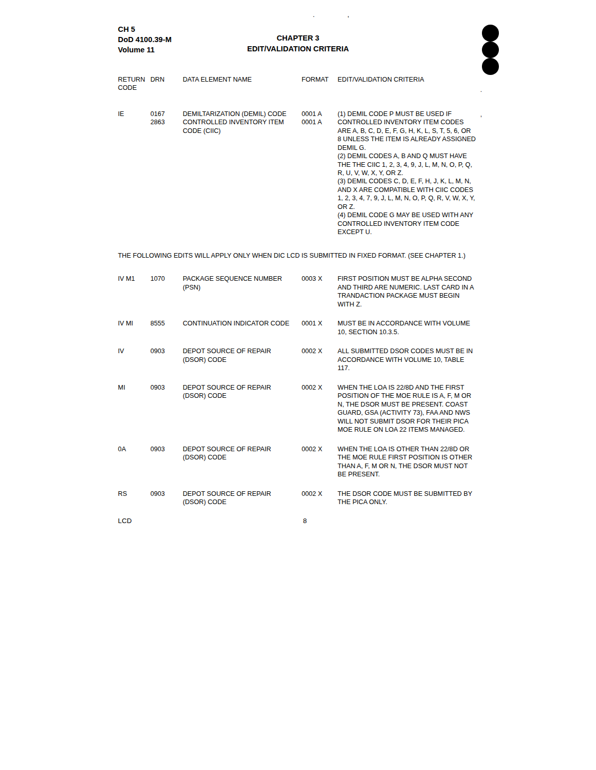. ,
.
,
CH 5
DoD 4100.39-M
Volume 11
CHAPTER 3
EDIT/VALIDATION CRITERIA
| RETURN CODE | DRN | DATA ELEMENT NAME | FORMAT | EDIT/VALIDATION CRITERIA |
| --- | --- | --- | --- | --- |
| IE | 0167 2863 | DEMILTARIZATION (DEMIL) CODE CONTROLLED INVENTORY ITEM CODE (CIIC) | 0001 A 0001 A | (1) DEMIL CODE P MUST BE USED IF CONTROLLED INVENTORY ITEM CODES ARE A, B, C, D, E, F, G, H, K, L, S, T, 5, 6, OR 8 UNLESS THE ITEM IS ALREADY ASSIGNED DEMIL G. (2) DEMIL CODES A, B AND Q MUST HAVE THE THE CIIC 1, 2, 3, 4, 9, J, L, M, N, O, P, Q, R, U, V, W, X, Y, OR Z. (3) DEMIL CODES C, D, E, F, H, J, K, L, M, N, AND X ARE COMPATIBLE WITH CIIC CODES 1, 2, 3, 4, 7, 9, J, L, M, N, O, P, Q, R, V, W, X, Y, OR Z. (4) DEMIL CODE G MAY BE USED WITH ANY CONTROLLED INVENTORY ITEM CODE EXCEPT U. |
THE FOLLOWING EDITS WILL APPLY ONLY WHEN DIC LCD IS SUBMITTED IN FIXED FORMAT. (SEE CHAPTER 1.)
| IV M1 | 1070 | PACKAGE SEQUENCE NUMBER (PSN) | 0003 X | FIRST POSITION MUST BE ALPHA SECOND AND THIRD ARE NUMERIC. LAST CARD IN A TRANDACTION PACKAGE MUST BEGIN WITH Z. |
| IV MI | 8555 | CONTINUATION INDICATOR CODE | 0001 X | MUST BE IN ACCORDANCE WITH VOLUME 10, SECTION 10.3.5. |
| IV | 0903 | DEPOT SOURCE OF REPAIR (DSOR) CODE | 0002 X | ALL SUBMITTED DSOR CODES MUST BE IN ACCORDANCE WITH VOLUME 10, TABLE 117. |
| MI | 0903 | DEPOT SOURCE OF REPAIR (DSOR) CODE | 0002 X | WHEN THE LOA IS 22/8D AND THE FIRST POSITION OF THE MOE RULE IS A, F, M OR N, THE DSOR MUST BE PRESENT. COAST GUARD, GSA (ACTIVITY 73), FAA AND NWS WILL NOT SUBMIT DSOR FOR THEIR PICA MOE RULE ON LOA 22 ITEMS MANAGED. |
| 0A | 0903 | DEPOT SOURCE OF REPAIR (DSOR) CODE | 0002 X | WHEN THE LOA IS OTHER THAN 22/8D OR THE MOE RULE FIRST POSITION IS OTHER THAN A, F, M OR N, THE DSOR MUST NOT BE PRESENT. |
| RS | 0903 | DEPOT SOURCE OF REPAIR (DSOR) CODE | 0002 X | THE DSOR CODE MUST BE SUBMITTED BY THE PICA ONLY. |
LCD
8